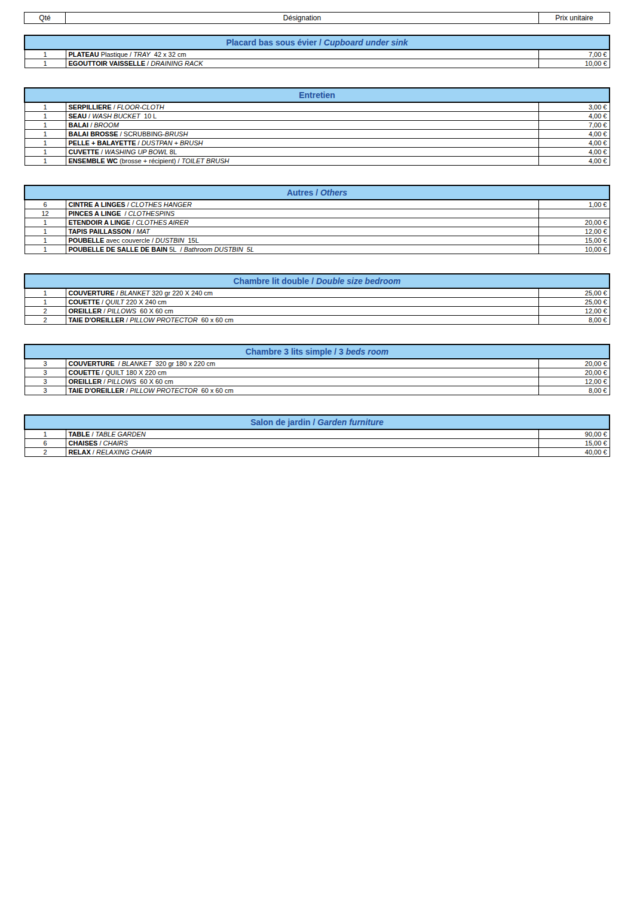| Qté | Désignation | Prix unitaire |
| Placard bas sous évier / Cupboard under sink |
| 1 | PLATEAU Plastique / TRAY 42 x 32 cm | 7,00 € |
| 1 | EGOUTTOIR VAISSELLE / DRAINING RACK | 10,00 € |
| Entretien |
| 1 | SERPILLIERE / FLOOR-CLOTH | 3,00 € |
| 1 | SEAU / WASH BUCKET 10 L | 4,00 € |
| 1 | BALAI / BROOM | 7,00 € |
| 1 | BALAI BROSSE / SCRUBBING- BRUSH | 4,00 € |
| 1 | PELLE + BALAYETTE / DUSTPAN + BRUSH | 4,00 € |
| 1 | CUVETTE / WASHING UP BOWL 8L | 4,00 € |
| 1 | ENSEMBLE WC (brosse + récipient) / TOILET BRUSH | 4,00 € |
| Autres / Others |
| 6 | CINTRE A LINGES / CLOTHES HANGER | 1,00 € |
| 12 | PINCES A LINGE / CLOTHESPINS | |
| 1 | ETENDOIR A LINGE / CLOTHES AIRER | 20,00 € |
| 1 | TAPIS PAILLASSON / MAT | 12,00 € |
| 1 | POUBELLE avec couvercle / DUSTBIN 15L | 15,00 € |
| 1 | POUBELLE DE SALLE DE BAIN 5L / Bathroom DUSTBIN 5L | 10,00 € |
| Chambre lit double / Double size bedroom |
| 1 | COUVERTURE / BLANKET 320 gr 220 X 240 cm | 25,00 € |
| 1 | COUETTE / QUILT 220 X 240 cm | 25,00 € |
| 2 | OREILLER / PILLOWS 60 X 60 cm | 12,00 € |
| 2 | TAIE D'OREILLER / PILLOW PROTECTOR 60 x 60 cm | 8,00 € |
| Chambre 3 lits simple / 3 beds room |
| 3 | COUVERTURE / BLANKET 320 gr 180 x 220 cm | 20,00 € |
| 3 | COUETTE / QUILT 180 X 220 cm | 20,00 € |
| 3 | OREILLER / PILLOWS 60 X 60 cm | 12,00 € |
| 3 | TAIE D'OREILLER / PILLOW PROTECTOR 60 x 60 cm | 8,00 € |
| Salon de jardin / Garden furniture |
| 1 | TABLE / TABLE GARDEN | 90,00 € |
| 6 | CHAISES / CHAIRS | 15,00 € |
| 2 | RELAX / RELAXING CHAIR | 40,00 € |